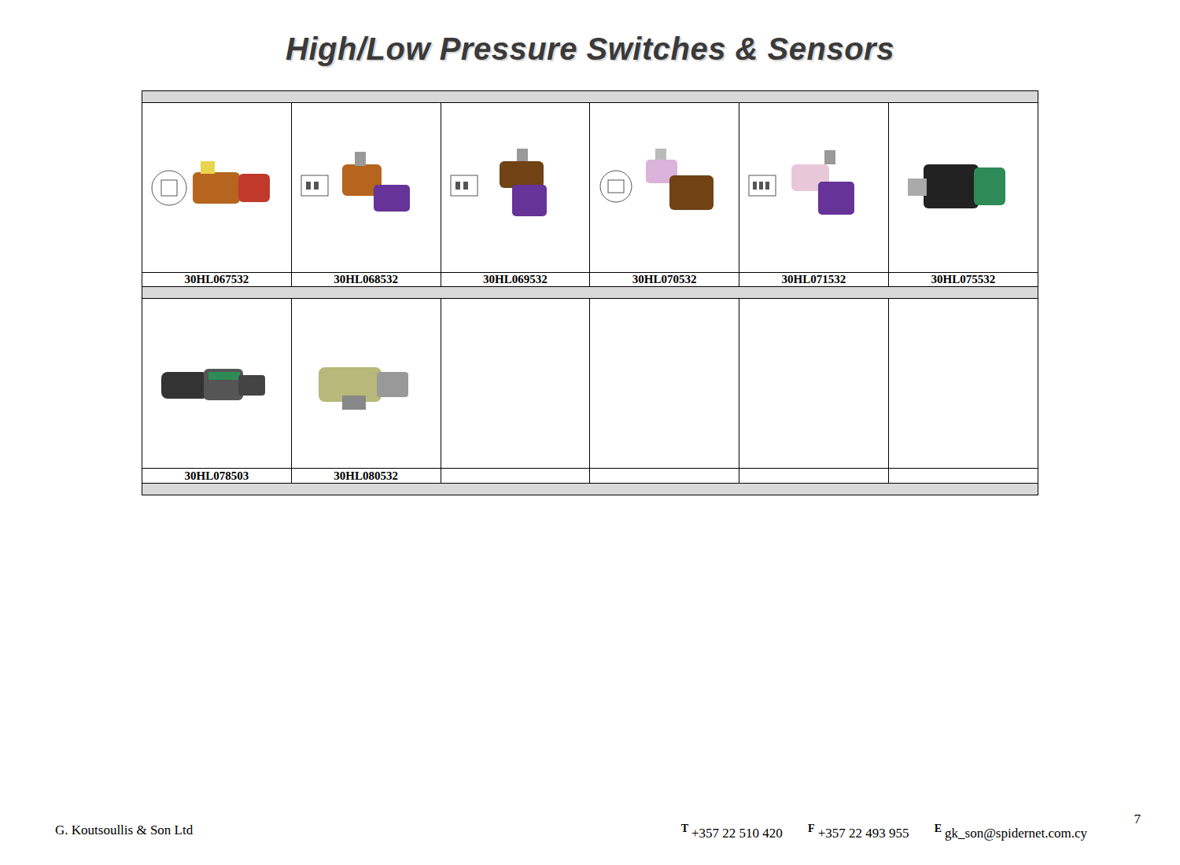High/Low Pressure Switches & Sensors
| 30HL067532 | 30HL068532 | 30HL069532 | 30HL070532 | 30HL071532 | 30HL075532 |
| 30HL078503 | 30HL080532 | | | | |
G. Koutsoullis & Son Ltd T+357 22 510 420 F+357 22 493 955 Egk_son@spidernet.com.cy 7